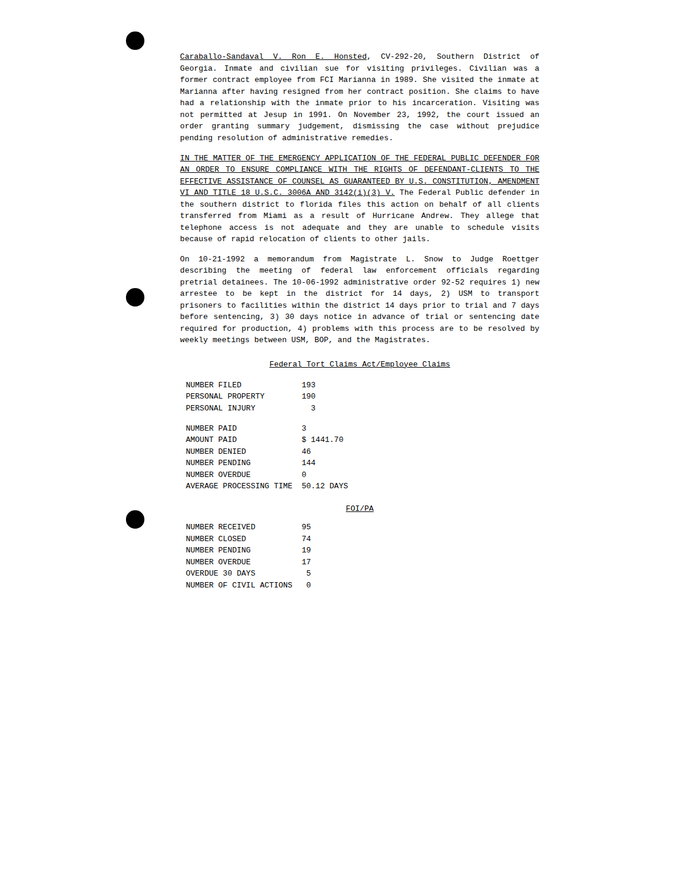Caraballo-Sandaval V. Ron E. Honsted, CV-292-20, Southern District of Georgia. Inmate and civilian sue for visiting privileges. Civilian was a former contract employee from FCI Marianna in 1989. She visited the inmate at Marianna after having resigned from her contract position. She claims to have had a relationship with the inmate prior to his incarceration. Visiting was not permitted at Jesup in 1991. On November 23, 1992, the court issued an order granting summary judgement, dismissing the case without prejudice pending resolution of administrative remedies.
IN THE MATTER OF THE EMERGENCY APPLICATION OF THE FEDERAL PUBLIC DEFENDER FOR AN ORDER TO ENSURE COMPLIANCE WITH THE RIGHTS OF DEFENDANT-CLIENTS TO THE EFFECTIVE ASSISTANCE OF COUNSEL AS GUARANTEED BY U.S. CONSTITUTION, AMENDMENT VI AND TITLE 18 U.S.C. 3006A AND 3142(i)(3) V. The Federal Public defender in the southern district to florida files this action on behalf of all clients transferred from Miami as a result of Hurricane Andrew. They allege that telephone access is not adequate and they are unable to schedule visits because of rapid relocation of clients to other jails.
On 10-21-1992 a memorandum from Magistrate L. Snow to Judge Roettger describing the meeting of federal law enforcement officials regarding pretrial detainees. The 10-06-1992 administrative order 92-52 requires 1) new arrestee to be kept in the district for 14 days, 2) USM to transport prisoners to facilities within the district 14 days prior to trial and 7 days before sentencing, 3) 30 days notice in advance of trial or sentencing date required for production, 4) problems with this process are to be resolved by weekly meetings between USM, BOP, and the Magistrates.
Federal Tort Claims Act/Employee Claims
| NUMBER FILED | 193 |
| PERSONAL PROPERTY | 190 |
| PERSONAL INJURY | 3 |
| NUMBER PAID | 3 |
| AMOUNT PAID | $ 1441.70 |
| NUMBER DENIED | 46 |
| NUMBER PENDING | 144 |
| NUMBER OVERDUE | 0 |
| AVERAGE PROCESSING TIME | 50.12 DAYS |
FOI/PA
| NUMBER RECEIVED | 95 |
| NUMBER CLOSED | 74 |
| NUMBER PENDING | 19 |
| NUMBER OVERDUE | 17 |
| OVERDUE 30 DAYS | 5 |
| NUMBER OF CIVIL ACTIONS | 0 |